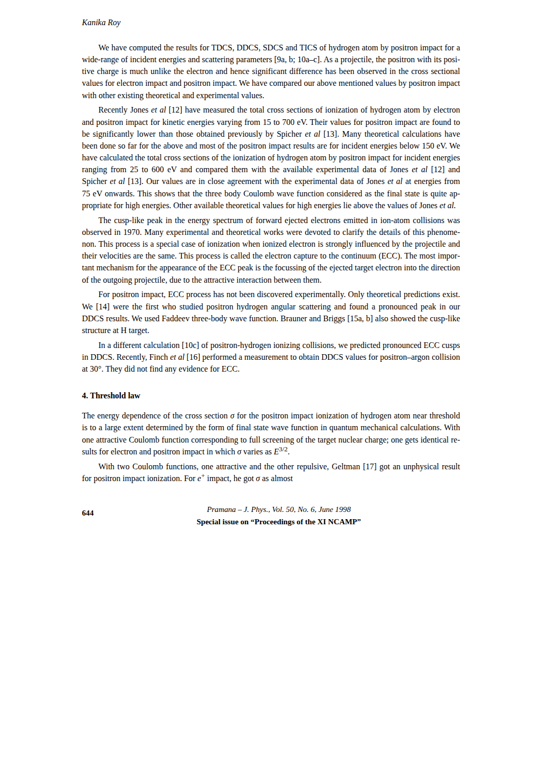Kanika Roy
We have computed the results for TDCS, DDCS, SDCS and TICS of hydrogen atom by positron impact for a wide-range of incident energies and scattering parameters [9a, b; 10a–c]. As a projectile, the positron with its positive charge is much unlike the electron and hence significant difference has been observed in the cross sectional values for electron impact and positron impact. We have compared our above mentioned values by positron impact with other existing theoretical and experimental values.
Recently Jones et al [12] have measured the total cross sections of ionization of hydrogen atom by electron and positron impact for kinetic energies varying from 15 to 700 eV. Their values for positron impact are found to be significantly lower than those obtained previously by Spicher et al [13]. Many theoretical calculations have been done so far for the above and most of the positron impact results are for incident energies below 150 eV. We have calculated the total cross sections of the ionization of hydrogen atom by positron impact for incident energies ranging from 25 to 600 eV and compared them with the available experimental data of Jones et al [12] and Spicher et al [13]. Our values are in close agreement with the experimental data of Jones et al at energies from 75 eV onwards. This shows that the three body Coulomb wave function considered as the final state is quite appropriate for high energies. Other available theoretical values for high energies lie above the values of Jones et al.
The cusp-like peak in the energy spectrum of forward ejected electrons emitted in ion-atom collisions was observed in 1970. Many experimental and theoretical works were devoted to clarify the details of this phenomenon. This process is a special case of ionization when ionized electron is strongly influenced by the projectile and their velocities are the same. This process is called the electron capture to the continuum (ECC). The most important mechanism for the appearance of the ECC peak is the focussing of the ejected target electron into the direction of the outgoing projectile, due to the attractive interaction between them.
For positron impact, ECC process has not been discovered experimentally. Only theoretical predictions exist. We [14] were the first who studied positron hydrogen angular scattering and found a pronounced peak in our DDCS results. We used Faddeev three-body wave function. Brauner and Briggs [15a, b] also showed the cusp-like structure at H target.
In a different calculation [10c] of positron-hydrogen ionizing collisions, we predicted pronounced ECC cusps in DDCS. Recently, Finch et al [16] performed a measurement to obtain DDCS values for positron–argon collision at 30°. They did not find any evidence for ECC.
4. Threshold law
The energy dependence of the cross section σ for the positron impact ionization of hydrogen atom near threshold is to a large extent determined by the form of final state wave function in quantum mechanical calculations. With one attractive Coulomb function corresponding to full screening of the target nuclear charge; one gets identical results for electron and positron impact in which σ varies as E3/2.
With two Coulomb functions, one attractive and the other repulsive, Geltman [17] got an unphysical result for positron impact ionization. For e+ impact, he got σ as almost
Pramana – J. Phys., Vol. 50, No. 6, June 1998
Special issue on “Proceedings of the XI NCAMP”
644